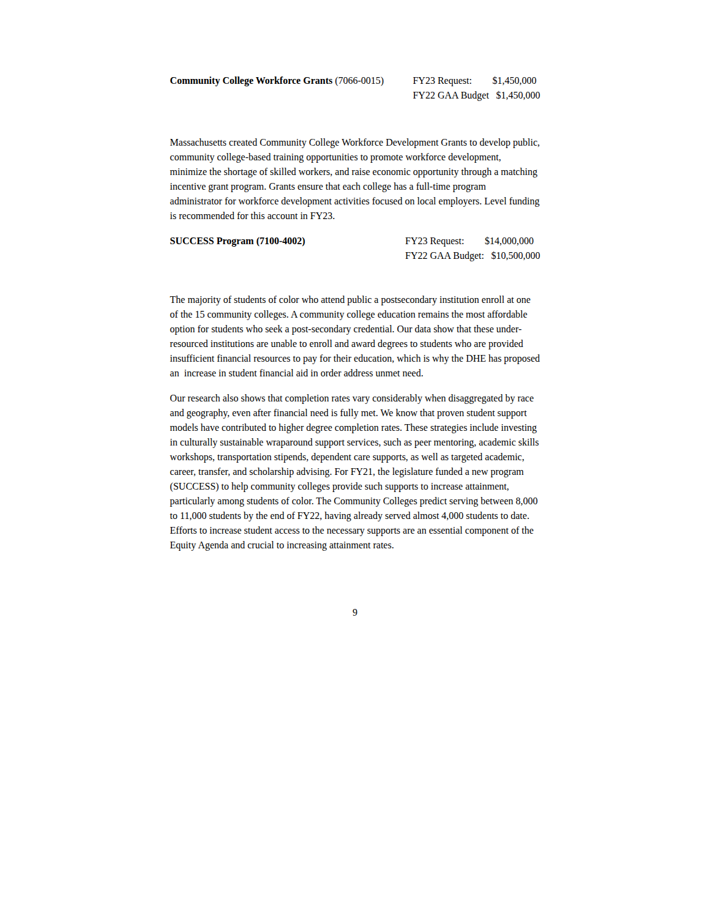Community College Workforce Grants (7066-0015)
FY23 Request:$1,450,000 FY22 GAA Budget$1,450,000
Massachusetts created Community College Workforce Development Grants to develop public, community college-based training opportunities to promote workforce development, minimize the shortage of skilled workers, and raise economic opportunity through a matching incentive grant program. Grants ensure that each college has a full-time program administrator for workforce development activities focused on local employers. Level funding is recommended for this account in FY23.
SUCCESS Program (7100-4002)
FY23 Request:$14,000,000 FY22 GAA Budget:$10,500,000
The majority of students of color who attend public a postsecondary institution enroll at one of the 15 community colleges. A community college education remains the most affordable option for students who seek a post-secondary credential. Our data show that these under-resourced institutions are unable to enroll and award degrees to students who are provided insufficient financial resources to pay for their education, which is why the DHE has proposed an increase in student financial aid in order address unmet need.
Our research also shows that completion rates vary considerably when disaggregated by race and geography, even after financial need is fully met. We know that proven student support models have contributed to higher degree completion rates. These strategies include investing in culturally sustainable wraparound support services, such as peer mentoring, academic skills workshops, transportation stipends, dependent care supports, as well as targeted academic, career, transfer, and scholarship advising. For FY21, the legislature funded a new program (SUCCESS) to help community colleges provide such supports to increase attainment, particularly among students of color. The Community Colleges predict serving between 8,000 to 11,000 students by the end of FY22, having already served almost 4,000 students to date. Efforts to increase student access to the necessary supports are an essential component of the Equity Agenda and crucial to increasing attainment rates.
9